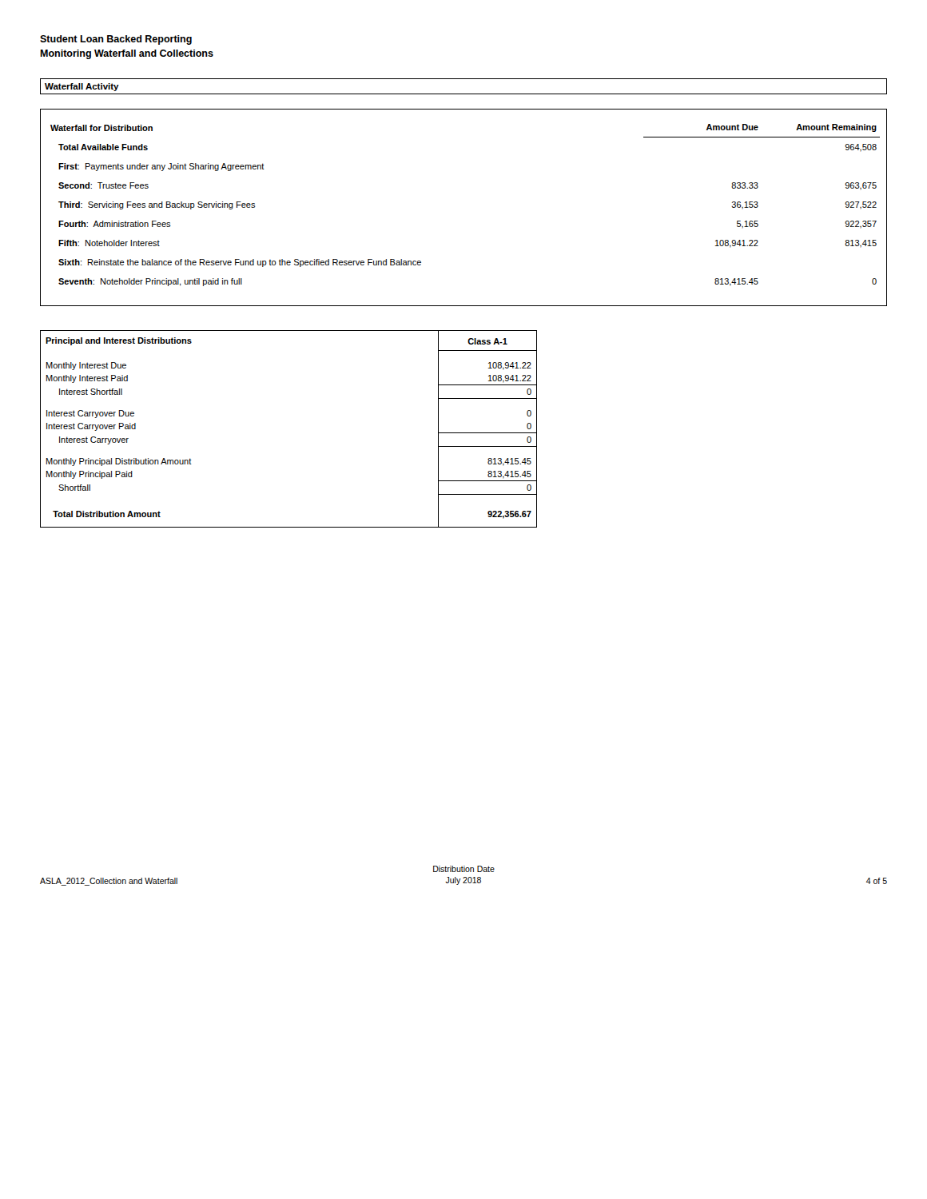Student Loan Backed Reporting
Monitoring Waterfall and Collections
Waterfall Activity
| Waterfall for Distribution | Amount Due | Amount Remaining |
| --- | --- | --- |
| Total Available Funds | | 964,508 |
| First : Payments under any Joint Sharing Agreement | | |
| Second : Trustee Fees | 833.33 | 963,675 |
| Third : Servicing Fees and Backup Servicing Fees | 36,153 | 927,522 |
| Fourth : Administration Fees | 5,165 | 922,357 |
| Fifth : Noteholder Interest | 108,941.22 | 813,415 |
| Sixth : Reinstate the balance of the Reserve Fund up to the Specified Reserve Fund Balance | | |
| Seventh : Noteholder Principal, until paid in full | 813,415.45 | 0 |
| Principal and Interest Distributions | Class A-1 |
| Monthly Interest Due | 108,941.22 |
| Monthly Interest Paid | 108,941.22 |
| Interest Shortfall | 0 |
| Interest Carryover Due | 0 |
| Interest Carryover Paid | 0 |
| Interest Carryover | 0 |
| Monthly Principal Distribution Amount | 813,415.45 |
| Monthly Principal Paid | 813,415.45 |
| Shortfall | 0 |
| Total Distribution Amount | 922,356.67 |
ASLA_2012_Collection and Waterfall
Distribution Date
July 2018
4 of 5